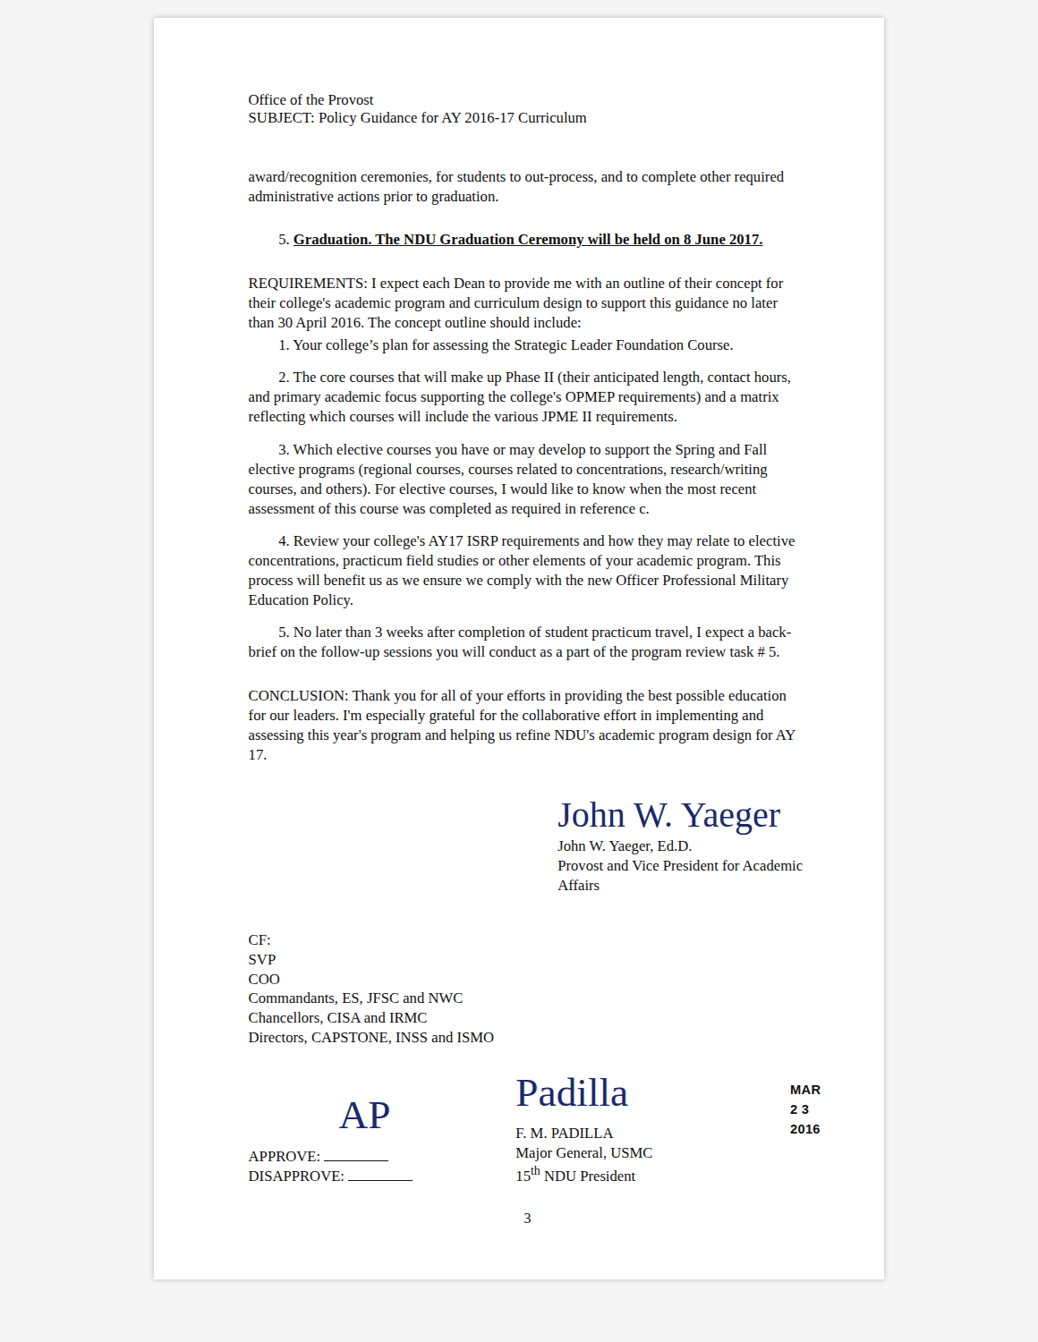Office of the Provost
SUBJECT: Policy Guidance for AY 2016-17 Curriculum
award/recognition ceremonies, for students to out-process, and to complete other required administrative actions prior to graduation.
5. Graduation. The NDU Graduation Ceremony will be held on 8 June 2017.
REQUIREMENTS: I expect each Dean to provide me with an outline of their concept for their college's academic program and curriculum design to support this guidance no later than 30 April 2016. The concept outline should include:
Your college’s plan for assessing the Strategic Leader Foundation Course.
The core courses that will make up Phase II (their anticipated length, contact hours, and primary academic focus supporting the college's OPMEP requirements) and a matrix reflecting which courses will include the various JPME II requirements.
Which elective courses you have or may develop to support the Spring and Fall elective programs (regional courses, courses related to concentrations, research/writing courses, and others). For elective courses, I would like to know when the most recent assessment of this course was completed as required in reference c.
Review your college's AY17 ISRP requirements and how they may relate to elective concentrations, practicum field studies or other elements of your academic program. This process will benefit us as we ensure we comply with the new Officer Professional Military Education Policy.
No later than 3 weeks after completion of student practicum travel, I expect a back-brief on the follow-up sessions you will conduct as a part of the program review task # 5.
CONCLUSION: Thank you for all of your efforts in providing the best possible education for our leaders. I'm especially grateful for the collaborative effort in implementing and assessing this year's program and helping us refine NDU's academic program design for AY 17.
John W. Yaeger
John W. Yaeger, Ed.D.
Provost and Vice President for Academic
Affairs
CF:
SVP
COO
Commandants, ES, JFSC and NWC
Chancellors, CISA and IRMC
Directors, CAPSTONE, INSS and ISMO
AP
APPROVE:
DISAPPROVE:
Padilla
F. M. PADILLA
Major General, USMC
15th NDU President
MAR 2 3 2016
3